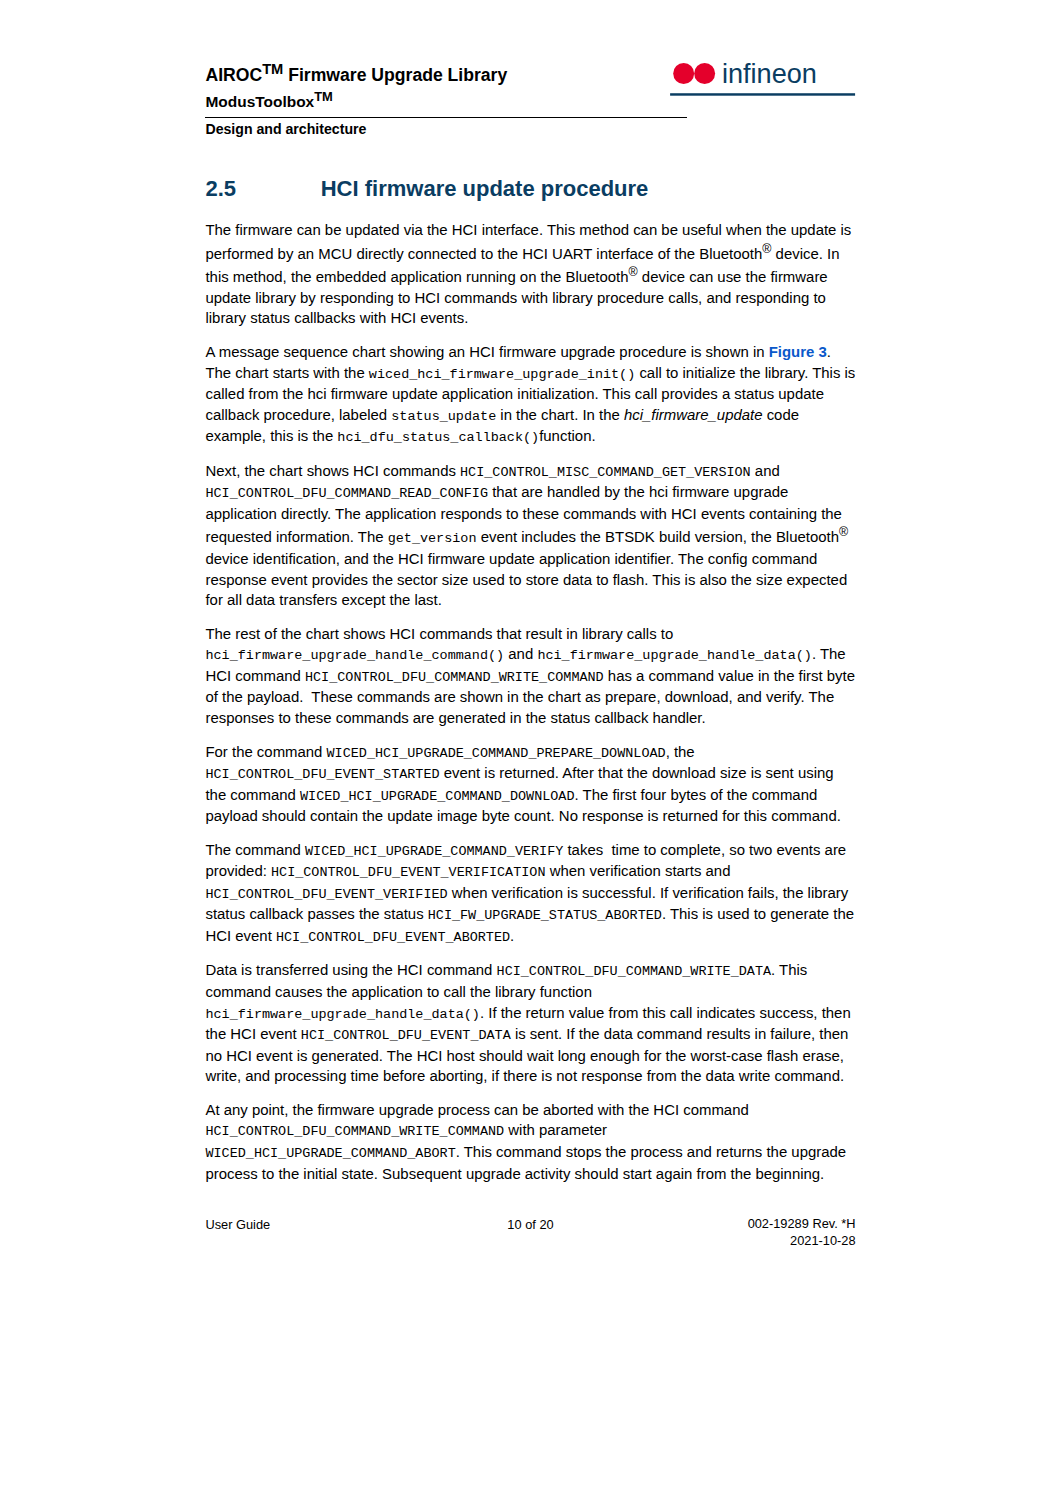infineon
AIROCTM Firmware Upgrade Library
ModusToolboxTM
Design and architecture
2.5 HCI firmware update procedure
The firmware can be updated via the HCI interface. This method can be useful when the update is performed by an MCU directly connected to the HCI UART interface of the Bluetooth® device. In this method, the embedded application running on the Bluetooth® device can use the firmware update library by responding to HCI commands with library procedure calls, and responding to library status callbacks with HCI events.
A message sequence chart showing an HCI firmware upgrade procedure is shown in Figure 3. The chart starts with the wiced_hci_firmware_upgrade_init() call to initialize the library. This is called from the hci firmware update application initialization. This call provides a status update callback procedure, labeled status_update in the chart. In the hci_firmware_update code example, this is the hci_dfu_status_callback()function.
Next, the chart shows HCI commands HCI_CONTROL_MISC_COMMAND_GET_VERSION and HCI_CONTROL_DFU_COMMAND_READ_CONFIG that are handled by the hci firmware upgrade application directly. The application responds to these commands with HCI events containing the requested information. The get_version event includes the BTSDK build version, the Bluetooth® device identification, and the HCI firmware update application identifier. The config command response event provides the sector size used to store data to flash. This is also the size expected for all data transfers except the last.
The rest of the chart shows HCI commands that result in library calls to hci_firmware_upgrade_handle_command() and hci_firmware_upgrade_handle_data(). The HCI command HCI_CONTROL_DFU_COMMAND_WRITE_COMMAND has a command value in the first byte of the payload. These commands are shown in the chart as prepare, download, and verify. The responses to these commands are generated in the status callback handler.
For the command WICED_HCI_UPGRADE_COMMAND_PREPARE_DOWNLOAD, the HCI_CONTROL_DFU_EVENT_STARTED event is returned. After that the download size is sent using the command WICED_HCI_UPGRADE_COMMAND_DOWNLOAD. The first four bytes of the command payload should contain the update image byte count. No response is returned for this command.
The command WICED_HCI_UPGRADE_COMMAND_VERIFY takes time to complete, so two events are provided: HCI_CONTROL_DFU_EVENT_VERIFICATION when verification starts and HCI_CONTROL_DFU_EVENT_VERIFIED when verification is successful. If verification fails, the library status callback passes the status HCI_FW_UPGRADE_STATUS_ABORTED. This is used to generate the HCI event HCI_CONTROL_DFU_EVENT_ABORTED.
Data is transferred using the HCI command HCI_CONTROL_DFU_COMMAND_WRITE_DATA. This command causes the application to call the library function hci_firmware_upgrade_handle_data(). If the return value from this call indicates success, then the HCI event HCI_CONTROL_DFU_EVENT_DATA is sent. If the data command results in failure, then no HCI event is generated. The HCI host should wait long enough for the worst-case flash erase, write, and processing time before aborting, if there is not response from the data write command.
At any point, the firmware upgrade process can be aborted with the HCI command HCI_CONTROL_DFU_COMMAND_WRITE_COMMAND with parameter WICED_HCI_UPGRADE_COMMAND_ABORT. This command stops the process and returns the upgrade process to the initial state. Subsequent upgrade activity should start again from the beginning.
User Guide
10 of 20
002-19289 Rev. *H
2021-10-28